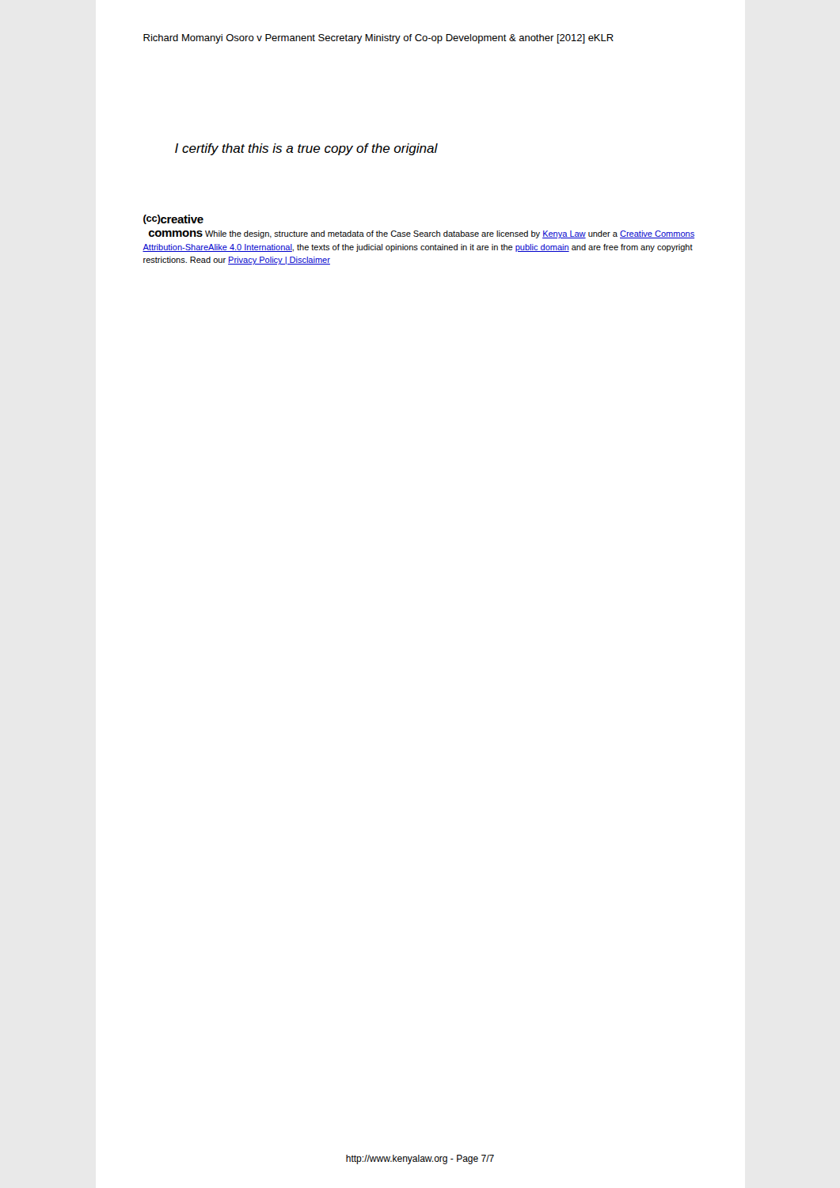Richard Momanyi Osoro v Permanent Secretary Ministry of Co-op Development & another [2012] eKLR
I certify that this is a true copy of the original
(cc) creative
commons While the design, structure and metadata of the Case Search database are licensed by Kenya Law under a Creative Commons Attribution-ShareAlike 4.0 International, the texts of the judicial opinions contained in it are in the public domain and are free from any copyright restrictions. Read our Privacy Policy | Disclaimer
http://www.kenyalaw.org - Page 7/7